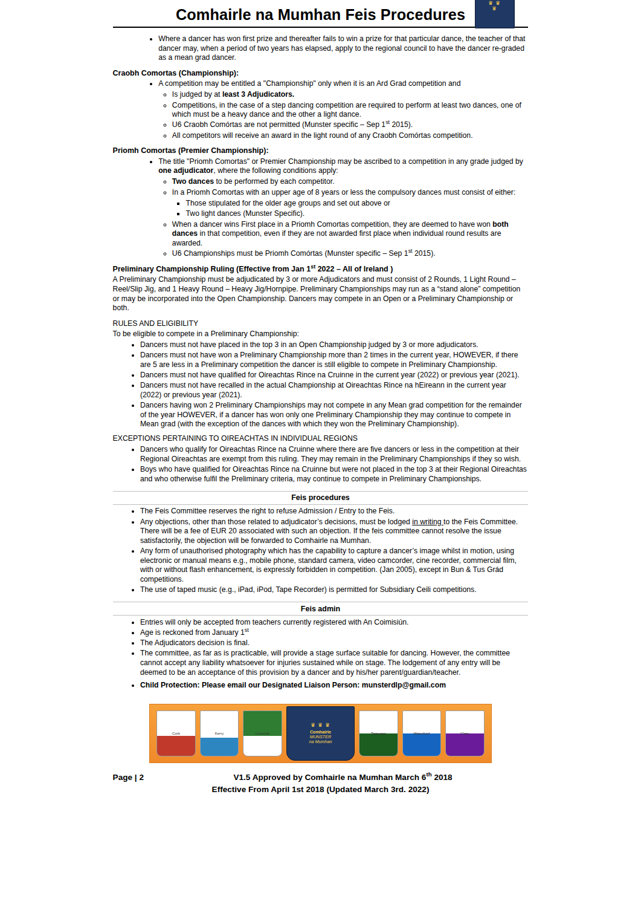♛ ♛♛
Comhairle na Mumhan Feis Procedures
Where a dancer has won first prize and thereafter fails to win a prize for that particular dance, the teacher of that dancer may, when a period of two years has elapsed, apply to the regional council to have the dancer re-graded as a mean grad dancer.
Craobh Comortas (Championship):
A competition may be entitled a "Championship" only when it is an Ard Grad competition and
Is judged by at least 3 Adjudicators.
Competitions, in the case of a step dancing competition are required to perform at least two dances, one of which must be a heavy dance and the other a light dance.
U6 Craobh Comórtas are not permitted (Munster specific – Sep 1st 2015).
All competitors will receive an award in the light round of any Craobh Comórtas competition.
Priomh Comortas (Premier Championship):
The title "Priomh Comortas" or Premier Championship may be ascribed to a competition in any grade judged by one adjudicator, where the following conditions apply:
Two dances to be performed by each competitor.
In a Priomh Comortas with an upper age of 8 years or less the compulsory dances must consist of either:
Those stipulated for the older age groups and set out above or
Two light dances (Munster Specific).
When a dancer wins First place in a Priomh Comortas competition, they are deemed to have won both dances in that competition, even if they are not awarded first place when individual round results are awarded.
U6 Championships must be Priomh Comórtas (Munster specific – Sep 1st 2015).
Preliminary Championship Ruling (Effective from Jan 1st 2022 – All of Ireland )
A Preliminary Championship must be adjudicated by 3 or more Adjudicators and must consist of 2 Rounds, 1 Light Round – Reel/Slip Jig, and 1 Heavy Round – Heavy Jig/Hornpipe. Preliminary Championships may run as a “stand alone” competition or may be incorporated into the Open Championship. Dancers may compete in an Open or a Preliminary Championship or both.
Rules and Eligibility
To be eligible to compete in a Preliminary Championship:
Dancers must not have placed in the top 3 in an Open Championship judged by 3 or more adjudicators.
Dancers must not have won a Preliminary Championship more than 2 times in the current year, HOWEVER, if there are 5 are less in a Preliminary competition the dancer is still eligible to compete in Preliminary Championship.
Dancers must not have qualified for Oireachtas Rince na Cruinne in the current year (2022) or previous year (2021).
Dancers must not have recalled in the actual Championship at Oireachtas Rince na hEireann in the current year (2022) or previous year (2021).
Dancers having won 2 Preliminary Championships may not compete in any Mean grad competition for the remainder of the year HOWEVER, if a dancer has won only one Preliminary Championship they may continue to compete in Mean grad (with the exception of the dances with which they won the Preliminary Championship).
Exceptions pertaining to Oireachtas in individual regions
Dancers who qualify for Oireachtas Rince na Cruinne where there are five dancers or less in the competition at their Regional Oireachtas are exempt from this ruling. They may remain in the Preliminary Championships if they so wish.
Boys who have qualified for Oireachtas Rince na Cruinne but were not placed in the top 3 at their Regional Oireachtas and who otherwise fulfil the Preliminary criteria, may continue to compete in Preliminary Championships.
Feis procedures
The Feis Committee reserves the right to refuse Admission / Entry to the Feis.
Any objections, other than those related to adjudicator’s decisions, must be lodged in writing to the Feis Committee. There will be a fee of EUR 20 associated with such an objection. If the feis committee cannot resolve the issue satisfactorily, the objection will be forwarded to Comhairle na Mumhan.
Any form of unauthorised photography which has the capability to capture a dancer’s image whilst in motion, using electronic or manual means e.g., mobile phone, standard camera, video camcorder, cine recorder, commercial film, with or without flash enhancement, is expressly forbidden in competition. (Jan 2005), except in Bun & Tus Grád competitions.
The use of taped music (e.g., iPad, iPod, Tape Recorder) is permitted for Subsidiary Ceili competitions.
Feis admin
Entries will only be accepted from teachers currently registered with An Coimisiún.
Age is reckoned from January 1st
The Adjudicators decision is final.
The committee, as far as is practicable, will provide a stage surface suitable for dancing. However, the committee cannot accept any liability whatsoever for injuries sustained while on stage. The lodgement of any entry will be deemed to be an acceptance of this provision by a dancer and by his/her parent/guardian/teacher.
Child Protection: Please email our Designated Liaison Person: munsterdlp@gmail.com
Cork
Kerry
Limerick
♛ ♛ ♛
Comhairle
MUNSTER
na Mumhan
Tipperary
Waterford
Clare
Page | 2
V1.5 Approved by Comhairle na Mumhan March 6th 2018
Effective From April 1st 2018 (Updated March 3rd. 2022)